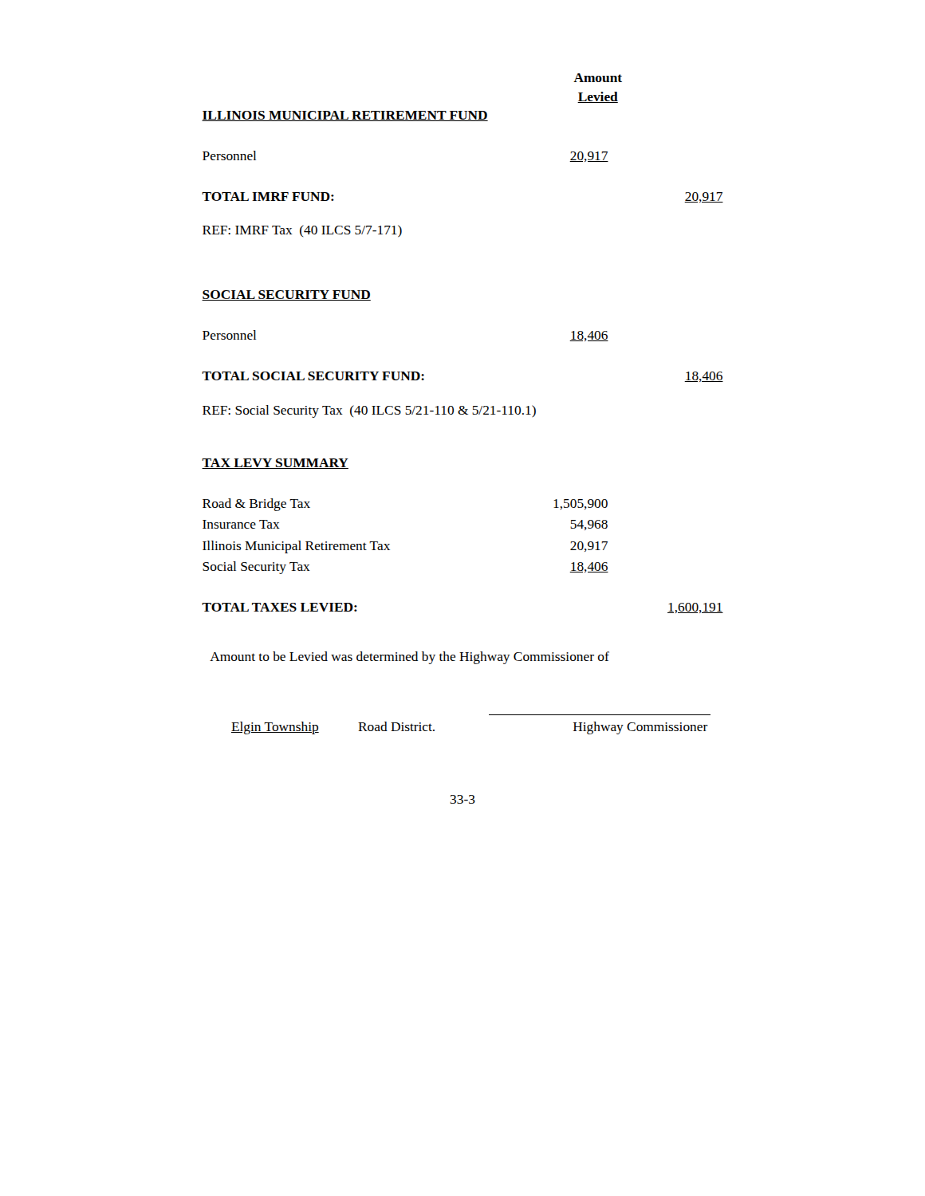Amount
Levied
ILLINOIS MUNICIPAL RETIREMENT FUND
| Personnel | 20,917 | |
| TOTAL IMRF FUND: | | 20,917 |
REF: IMRF Tax (40 ILCS 5/7-171)
SOCIAL SECURITY FUND
| Personnel | 18,406 | |
| TOTAL SOCIAL SECURITY FUND: | | 18,406 |
REF: Social Security Tax (40 ILCS 5/21-110 & 5/21-110.1)
TAX LEVY SUMMARY
| Road & Bridge Tax | 1,505,900 | |
| Insurance Tax | 54,968 | |
| Illinois Municipal Retirement Tax | 20,917 | |
| Social Security Tax | 18,406 | |
| TOTAL TAXES LEVIED: | | 1,600,191 |
Amount to be Levied was determined by the Highway Commissioner of
Elgin Township Road District.
Highway Commissioner
33-3